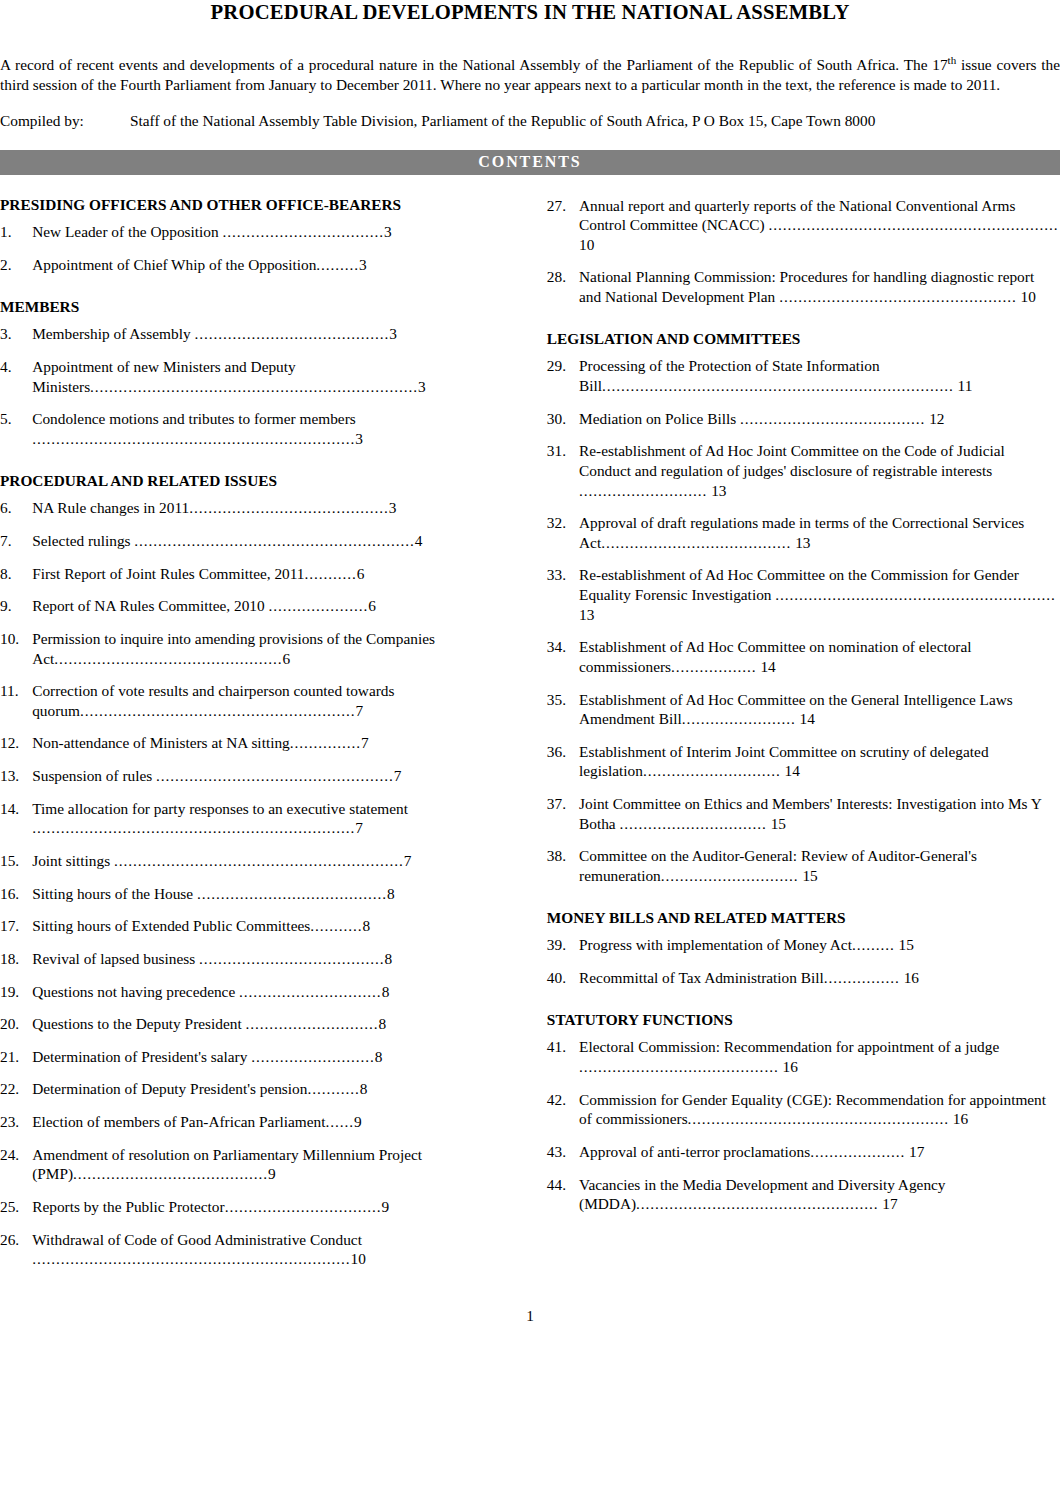PROCEDURAL DEVELOPMENTS IN THE NATIONAL ASSEMBLY
A record of recent events and developments of a procedural nature in the National Assembly of the Parliament of the Republic of South Africa. The 17th issue covers the third session of the Fourth Parliament from January to December 2011. Where no year appears next to a particular month in the text, the reference is made to 2011.
Compiled by:
Staff of the National Assembly Table Division, Parliament of the Republic of South Africa, P O Box 15, Cape Town 8000
CONTENTS
PRESIDING OFFICERS AND OTHER OFFICE-BEARERS
1. New Leader of the Opposition .................................. 3
2. Appointment of Chief Whip of the Opposition......... 3
MEMBERS
3. Membership of Assembly ......................................... 3
4. Appointment of new Ministers and Deputy Ministers..................................................................... 3
5. Condolence motions and tributes to former members .................................................................... 3
PROCEDURAL AND RELATED ISSUES
6. NA Rule changes in 2011.......................................... 3
7. Selected rulings ........................................................... 4
8. First Report of Joint Rules Committee, 2011........... 6
9. Report of NA Rules Committee, 2010 ..................... 6
10. Permission to inquire into amending provisions of the Companies Act................................................ 6
11. Correction of vote results and chairperson counted towards quorum.......................................................... 7
12. Non-attendance of Ministers at NA sitting............... 7
13. Suspension of rules .................................................. 7
14. Time allocation for party responses to an executive statement .................................................................... 7
15. Joint sittings ............................................................. 7
16. Sitting hours of the House ........................................ 8
17. Sitting hours of Extended Public Committees........... 8
18. Revival of lapsed business ....................................... 8
19. Questions not having precedence .............................. 8
20. Questions to the Deputy President ............................ 8
21. Determination of President's salary .......................... 8
22. Determination of Deputy President's pension........... 8
23. Election of members of Pan-African Parliament...... 9
24. Amendment of resolution on Parliamentary Millennium Project (PMP)......................................... 9
25. Reports by the Public Protector................................. 9
26. Withdrawal of Code of Good Administrative Conduct ................................................................... 10
27. Annual report and quarterly reports of the National Conventional Arms Control Committee (NCACC) ............................................................. 10
28. National Planning Commission: Procedures for handling diagnostic report and National Development Plan .................................................. 10
LEGISLATION AND COMMITTEES
29. Processing of the Protection of State Information Bill.......................................................................... 11
30. Mediation on Police Bills ....................................... 12
31. Re-establishment of Ad Hoc Joint Committee on the Code of Judicial Conduct and regulation of judges' disclosure of registrable interests ........................... 13
32. Approval of draft regulations made in terms of the Correctional Services Act........................................ 13
33. Re-establishment of Ad Hoc Committee on the Commission for Gender Equality Forensic Investigation ........................................................... 13
34. Establishment of Ad Hoc Committee on nomination of electoral commissioners.................. 14
35. Establishment of Ad Hoc Committee on the General Intelligence Laws Amendment Bill........................ 14
36. Establishment of Interim Joint Committee on scrutiny of delegated legislation............................. 14
37. Joint Committee on Ethics and Members' Interests: Investigation into Ms Y Botha ............................... 15
38. Committee on the Auditor-General: Review of Auditor-General's remuneration............................. 15
MONEY BILLS AND RELATED MATTERS
39. Progress with implementation of Money Act......... 15
40. Recommittal of Tax Administration Bill................ 16
STATUTORY FUNCTIONS
41. Electoral Commission: Recommendation for appointment of a judge .......................................... 16
42. Commission for Gender Equality (CGE): Recommendation for appointment of commissioners....................................................... 16
43. Approval of anti-terror proclamations.................... 17
44. Vacancies in the Media Development and Diversity Agency (MDDA)................................................... 17
1